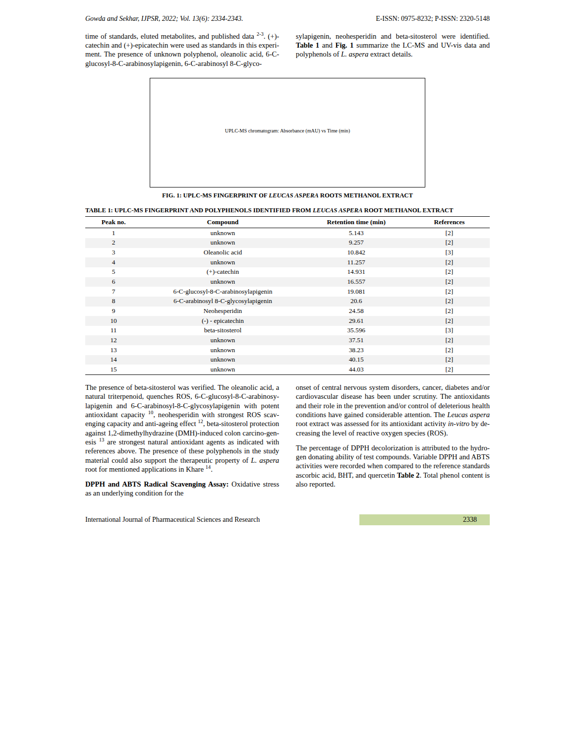Gowda and Sekhar, IJPSR, 2022; Vol. 13(6): 2334-2343.
E-ISSN: 0975-8232; P-ISSN: 2320-5148
time of standards, eluted metabolites, and published data 2-3. (+)-catechin and (+)-epicatechin were used as standards in this experiment. The presence of unknown polyphenol, oleanolic acid, 6-C-glucosyl-8-C-arabinosylapigenin, 6-C-arabinosyl 8-C-glyco-
sylapigenin, neohesperidin and beta-sitosterol were identified. Table 1 and Fig. 1 summarize the LC-MS and UV-vis data and polyphenols of L. aspera extract details.
FIG. 1: UPLC-MS FINGERPRINT OF LEUCAS ASPERA ROOTS METHANOL EXTRACT
TABLE 1: UPLC-MS FINGERPRINT AND POLYPHENOLS IDENTIFIED FROM LEUCAS ASPERA ROOT METHANOL EXTRACT
| Peak no. | Compound | Retention time (min) | References |
| --- | --- | --- | --- |
| 1 | unknown | 5.143 | [2] |
| 2 | unknown | 9.257 | [2] |
| 3 | Oleanolic acid | 10.842 | [3] |
| 4 | unknown | 11.257 | [2] |
| 5 | (+)-catechin | 14.931 | [2] |
| 6 | unknown | 16.557 | [2] |
| 7 | 6-C-glucosyl-8-C-arabinosylapigenin | 19.081 | [2] |
| 8 | 6-C-arabinosyl 8-C-glycosylapigenin | 20.6 | [2] |
| 9 | Neohesperidin | 24.58 | [2] |
| 10 | (-) - epicatechin | 29.61 | [2] |
| 11 | beta-sitosterol | 35.596 | [3] |
| 12 | unknown | 37.51 | [2] |
| 13 | unknown | 38.23 | [2] |
| 14 | unknown | 40.15 | [2] |
| 15 | unknown | 44.03 | [2] |
The presence of beta-sitosterol was verified. The oleanolic acid, a natural triterpenoid, quenches ROS, 6-C-glucosyl-8-C-arabinosylapigenin and 6-C-arabinosyl-8-C-glycosylapigenin with potent antioxidant capacity 10, neohesperidin with strongest ROS scavenging capacity and anti-ageing effect 12, beta-sitosterol protection against 1,2-dimethylhydrazine (DMH)-induced colon carcino-genesis 13 are strongest natural antioxidant agents as indicated with references above. The presence of these polyphenols in the study material could also support the therapeutic property of L. aspera root for mentioned applications in Khare 14.
DPPH and ABTS Radical Scavenging Assay: Oxidative stress as an underlying condition for the
onset of central nervous system disorders, cancer, diabetes and/or cardiovascular disease has been under scrutiny. The antioxidants and their role in the prevention and/or control of deleterious health conditions have gained considerable attention. The Leucas aspera root extract was assessed for its antioxidant activity in-vitro by decreasing the level of reactive oxygen species (ROS).
The percentage of DPPH decolorization is attributed to the hydrogen donating ability of test compounds. Variable DPPH and ABTS activities were recorded when compared to the reference standards ascorbic acid, BHT, and quercetin Table 2. Total phenol content is also reported.
International Journal of Pharmaceutical Sciences and Research
2338